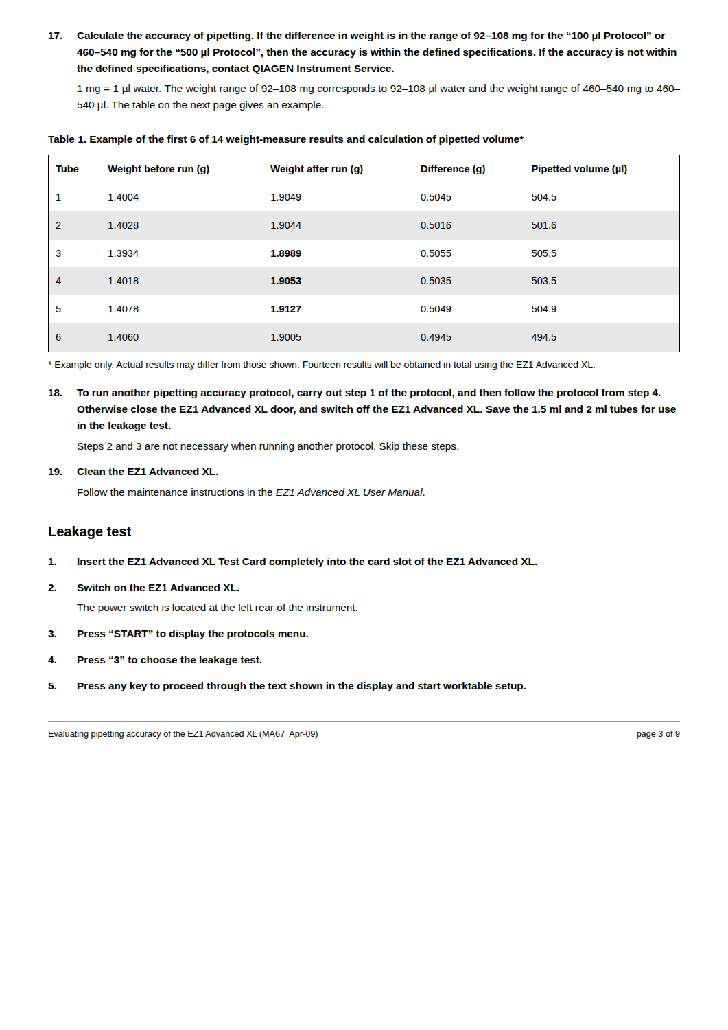17. Calculate the accuracy of pipetting. If the difference in weight is in the range of 92–108 mg for the “100 µl Protocol” or 460–540 mg for the “500 µl Protocol”, then the accuracy is within the defined specifications. If the accuracy is not within the defined specifications, contact QIAGEN Instrument Service.
1 mg = 1 µl water. The weight range of 92–108 mg corresponds to 92–108 µl water and the weight range of 460–540 mg to 460–540 µl. The table on the next page gives an example.
Table 1. Example of the first 6 of 14 weight-measure results and calculation of pipetted volume*
| Tube | Weight before run (g) | Weight after run (g) | Difference (g) | Pipetted volume (µl) |
| --- | --- | --- | --- | --- |
| 1 | 1.4004 | 1.9049 | 0.5045 | 504.5 |
| 2 | 1.4028 | 1.9044 | 0.5016 | 501.6 |
| 3 | 1.3934 | 1.8989 | 0.5055 | 505.5 |
| 4 | 1.4018 | 1.9053 | 0.5035 | 503.5 |
| 5 | 1.4078 | 1.9127 | 0.5049 | 504.9 |
| 6 | 1.4060 | 1.9005 | 0.4945 | 494.5 |
* Example only. Actual results may differ from those shown. Fourteen results will be obtained in total using the EZ1 Advanced XL.
18. To run another pipetting accuracy protocol, carry out step 1 of the protocol, and then follow the protocol from step 4. Otherwise close the EZ1 Advanced XL door, and switch off the EZ1 Advanced XL. Save the 1.5 ml and 2 ml tubes for use in the leakage test.
Steps 2 and 3 are not necessary when running another protocol. Skip these steps.
19. Clean the EZ1 Advanced XL.
Follow the maintenance instructions in the EZ1 Advanced XL User Manual.
Leakage test
1. Insert the EZ1 Advanced XL Test Card completely into the card slot of the EZ1 Advanced XL.
2. Switch on the EZ1 Advanced XL.
The power switch is located at the left rear of the instrument.
3. Press “START” to display the protocols menu.
4. Press “3” to choose the leakage test.
5. Press any key to proceed through the text shown in the display and start worktable setup.
Evaluating pipetting accuracy of the EZ1 Advanced XL (MA67 Apr-09) page 3 of 9